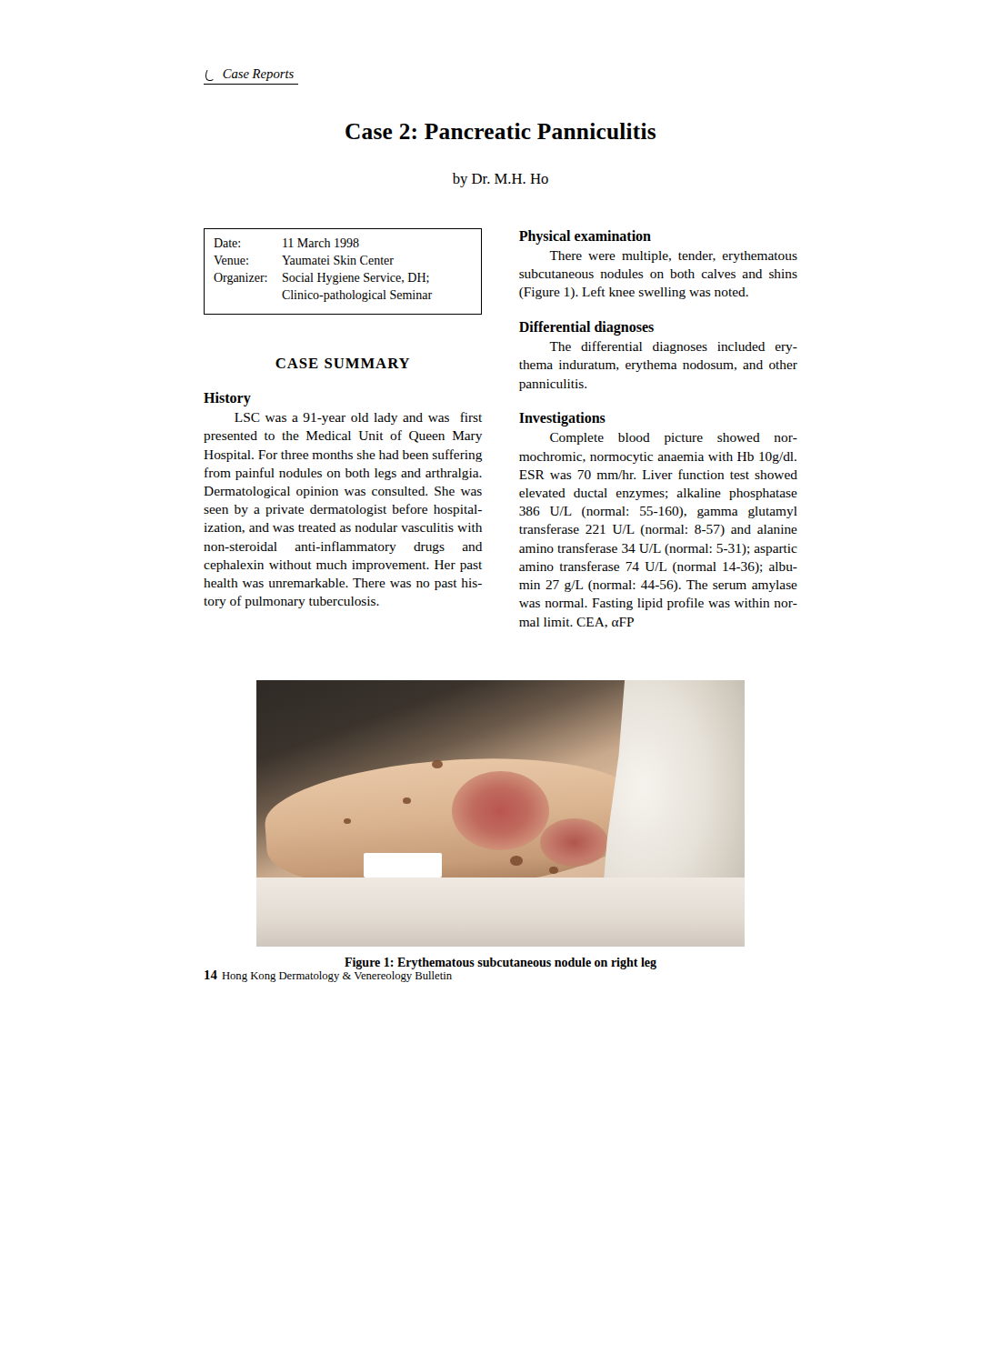Case Reports
Case 2: Pancreatic Panniculitis
by Dr. M.H. Ho
| Date: | 11 March 1998 |
| Venue: | Yaumatei Skin Center |
| Organizer: | Social Hygiene Service, DH; |
| | Clinico-pathological Seminar |
CASE SUMMARY
History
LSC was a 91-year old lady and was first presented to the Medical Unit of Queen Mary Hospital. For three months she had been suffering from painful nodules on both legs and arthralgia. Dermatological opinion was consulted. She was seen by a private dermatologist before hospitalization, and was treated as nodular vasculitis with non-steroidal anti-inflammatory drugs and cephalexin without much improvement. Her past health was unremarkable. There was no past history of pulmonary tuberculosis.
Physical examination
There were multiple, tender, erythematous subcutaneous nodules on both calves and shins (Figure 1). Left knee swelling was noted.
Differential diagnoses
The differential diagnoses included erythema induratum, erythema nodosum, and other panniculitis.
Investigations
Complete blood picture showed normochromic, normocytic anaemia with Hb 10g/dl. ESR was 70 mm/hr. Liver function test showed elevated ductal enzymes; alkaline phosphatase 386 U/L (normal: 55-160), gamma glutamyl transferase 221 U/L (normal: 8-57) and alanine amino transferase 34 U/L (normal: 5-31); aspartic amino transferase 74 U/L (normal 14-36); albumin 27 g/L (normal: 44-56). The serum amylase was normal. Fasting lipid profile was within normal limit. CEA, αFP
Figure 1: Erythematous subcutaneous nodule on right leg
14 Hong Kong Dermatology & Venereology Bulletin